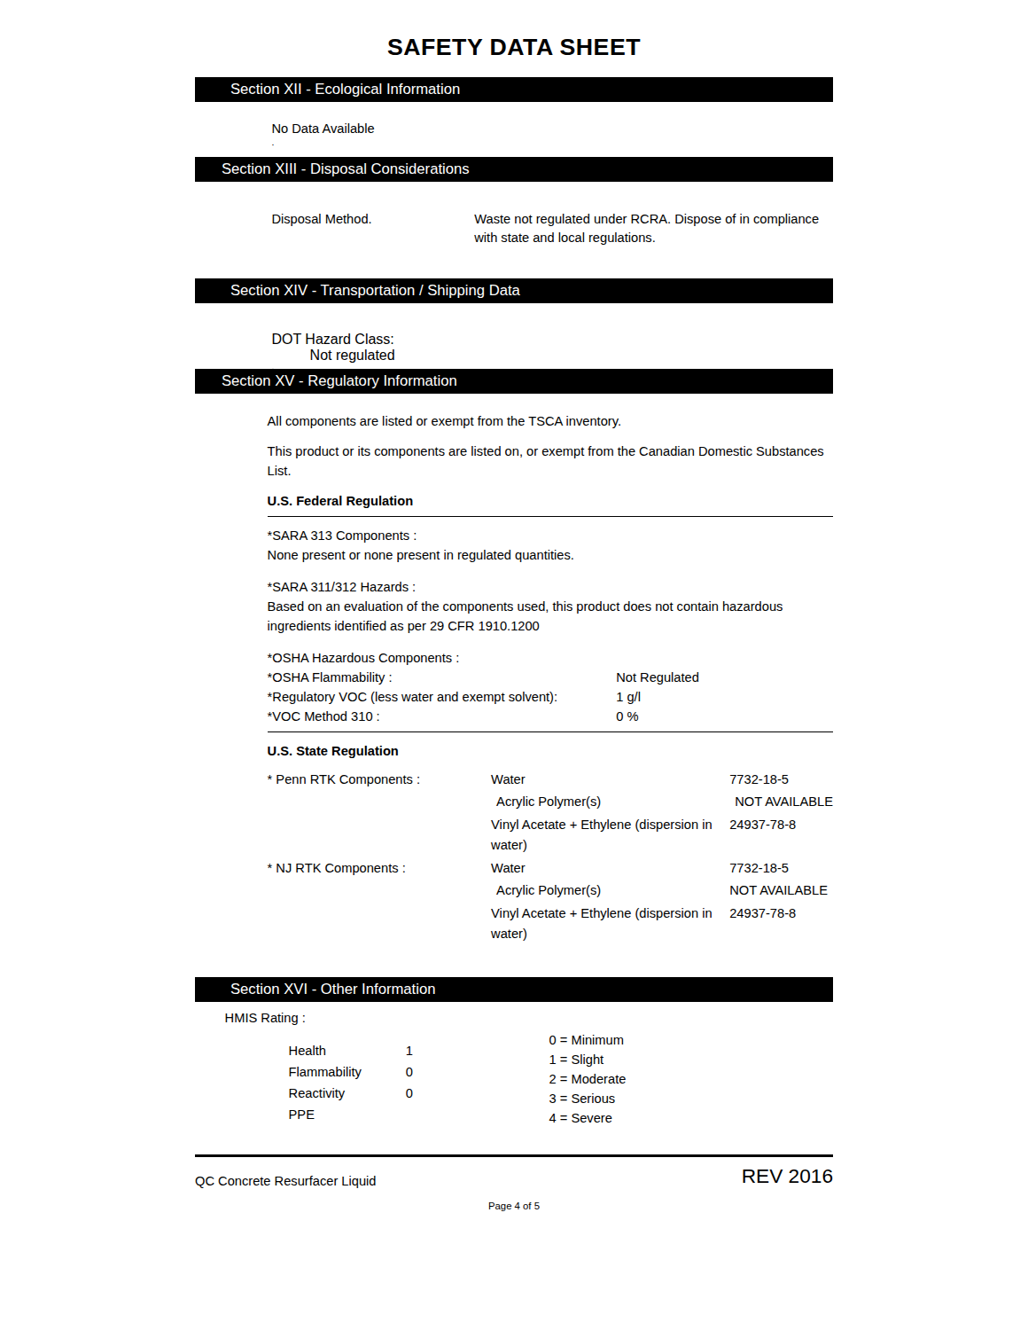SAFETY DATA SHEET
Section XII - Ecological Information
No Data Available
.
Section XIII - Disposal Considerations
Disposal Method. Waste not regulated under RCRA. Dispose of in compliance with state and local regulations.
Section XIV - Transportation / Shipping Data
DOT Hazard Class:
Not regulated
.
Section XV - Regulatory Information
All components are listed or exempt from the TSCA inventory.
This product or its components are listed on, or exempt from the Canadian Domestic Substances List.
U.S. Federal Regulation
*SARA 313 Components :
None present or none present in regulated quantities.
*SARA 311/312 Hazards :
Based on an evaluation of the components used, this product does not contain hazardous ingredients identified as per 29 CFR 1910.1200
| *OSHA Hazardous Components : | |
| *OSHA Flammability : | Not Regulated |
| *Regulatory VOC (less water and exempt solvent): | 1 g/l |
| *VOC Method 310 : | 0 % |
U.S. State Regulation
| * Penn RTK Components : | Water | 7732-18-5 |
| | Acrylic Polymer(s) | NOT AVAILABLE |
| | Vinyl Acetate + Ethylene (dispersion in water) | 24937-78-8 |
| * NJ RTK Components : | Water | 7732-18-5 |
| | Acrylic Polymer(s) | NOT AVAILABLE |
| | Vinyl Acetate + Ethylene (dispersion in water) | 24937-78-8 |
Section XVI - Other Information
HMIS Rating :
| Health | 1 |
| Flammability | 0 |
| Reactivity | 0 |
| PPE | |
0 = Minimum
1 = Slight
2 = Moderate
3 = Serious
4 = Severe
QC Concrete Resurfacer Liquid
REV 2016
Page 4 of 5